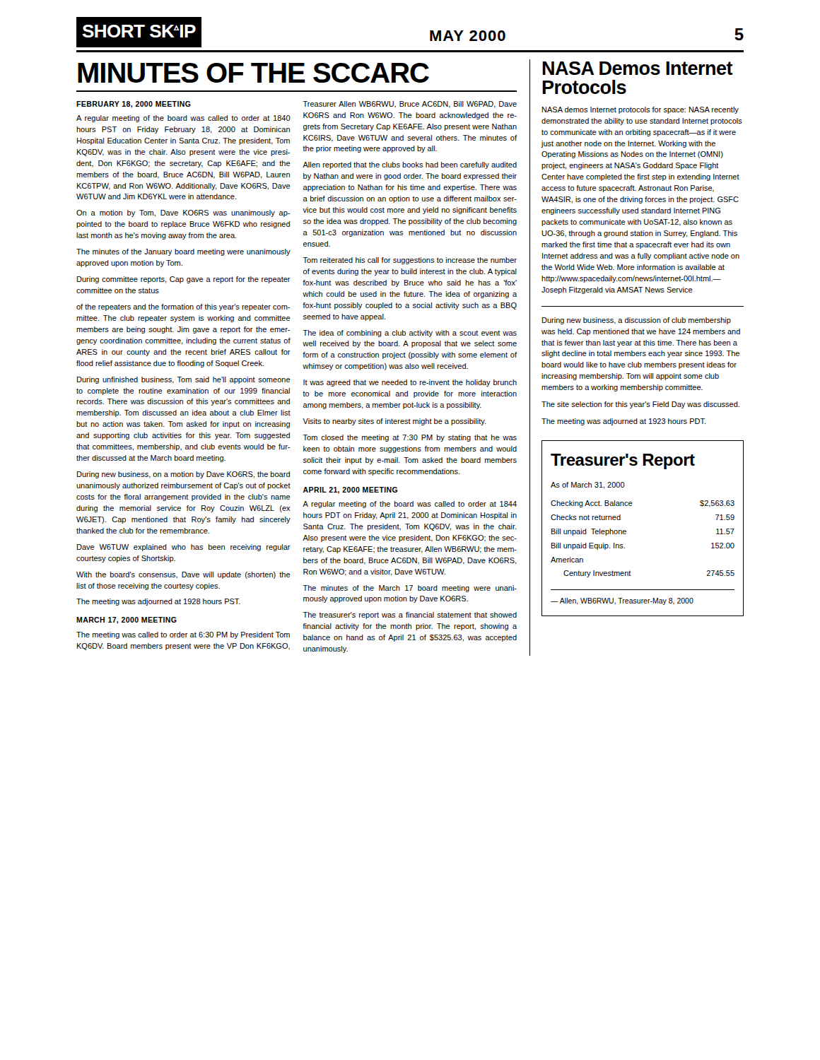SHORT SK▵IP
MAY 2000
5
MINUTES OF THE SCCARC
FEBRUARY 18, 2000 MEETING
A regular meeting of the board was called to order at 1840 hours PST on Friday February 18, 2000 at Dominican Hospital Education Center in Santa Cruz. The president, Tom KQ6DV, was in the chair. Also present were the vice president, Don KF6KGO; the secretary, Cap KE6AFE; and the members of the board, Bruce AC6DN, Bill W6PAD, Lauren KC6TPW, and Ron W6WO. Additionally, Dave KO6RS, Dave W6TUW and Jim KD6YKL were in attendance.
On a motion by Tom, Dave KO6RS was unanimously appointed to the board to replace Bruce W6FKD who resigned last month as he's moving away from the area.
The minutes of the January board meeting were unanimously approved upon motion by Tom.
During committee reports, Cap gave a report for the repeater committee on the status
of the repeaters and the formation of this year's repeater committee. The club repeater system is working and committee members are being sought. Jim gave a report for the emergency coordination committee, including the current status of ARES in our county and the recent brief ARES callout for flood relief assistance due to flooding of Soquel Creek.
During unfinished business, Tom said he'll appoint someone to complete the routine examination of our 1999 financial records. There was discussion of this year's committees and membership. Tom discussed an idea about a club Elmer list but no action was taken. Tom asked for input on increasing and supporting club activities for this year. Tom suggested that committees, membership, and club events would be further discussed at the March board meeting.
During new business, on a motion by Dave KO6RS, the board unanimously authorized reimbursement of Cap's out of pocket costs for the floral arrangement provided in the club's name during the memorial service for Roy Couzin W6LZL (ex W6JET). Cap mentioned that Roy's family had sincerely thanked the club for the remembrance.
Dave W6TUW explained who has been receiving regular courtesy copies of Shortskip.
With the board's consensus, Dave will update (shorten) the list of those receiving the courtesy copies.
The meeting was adjourned at 1928 hours PST.
MARCH 17, 2000 MEETING
The meeting was called to order at 6:30 PM by President Tom KQ6DV. Board members present were the VP Don KF6KGO, Treasurer Allen WB6RWU, Bruce AC6DN, Bill W6PAD, Dave KO6RS and Ron W6WO. The board acknowledged the regrets from Secretary Cap KE6AFE. Also present were Nathan KC6IRS, Dave W6TUW and several others. The minutes of the prior meeting were approved by all.
Allen reported that the clubs books had been carefully audited by Nathan and were in good order. The board expressed their appreciation to Nathan for his time and expertise. There was a brief discussion on an option to use a different mailbox service but this would cost more and yield no significant benefits so the idea was dropped. The possibility of the club becoming a 501-c3 organization was mentioned but no discussion ensued.
Tom reiterated his call for suggestions to increase the number of events during the year to build interest in the club. A typical fox-hunt was described by Bruce who said he has a 'fox' which could be used in the future. The idea of organizing a fox-hunt possibly coupled to a social activity such as a BBQ seemed to have appeal.
The idea of combining a club activity with a scout event was well received by the board. A proposal that we select some form of a construction project (possibly with some element of whimsey or competition) was also well received.
It was agreed that we needed to re-invent the holiday brunch to be more economical and provide for more interaction among members, a member pot-luck is a possibility.
Visits to nearby sites of interest might be a possibility.
Tom closed the meeting at 7:30 PM by stating that he was keen to obtain more suggestions from members and would solicit their input by e-mail. Tom asked the board members come forward with specific recommendations.
APRIL 21, 2000 MEETING
A regular meeting of the board was called to order at 1844 hours PDT on Friday, April 21, 2000 at Dominican Hospital in Santa Cruz. The president, Tom KQ6DV, was in the chair. Also present were the vice president, Don KF6KGO; the secretary, Cap KE6AFE; the treasurer, Allen WB6RWU; the members of the board, Bruce AC6DN, Bill W6PAD, Dave KO6RS, Ron W6WO; and a visitor, Dave W6TUW.
The minutes of the March 17 board meeting were unanimously approved upon motion by Dave KO6RS.
The treasurer's report was a financial statement that showed financial activity for the month prior. The report, showing a balance on hand as of April 21 of $5325.63, was accepted unanimously.
NASA Demos Internet Protocols
NASA demos Internet protocols for space: NASA recently demonstrated the ability to use standard Internet protocols to communicate with an orbiting spacecraft—as if it were just another node on the Internet. Working with the Operating Missions as Nodes on the Internet (OMNI) project, engineers at NASA's Goddard Space Flight Center have completed the first step in extending Internet access to future spacecraft. Astronaut Ron Parise, WA4SIR, is one of the driving forces in the project. GSFC engineers successfully used standard Internet PING packets to communicate with UoSAT-12, also known as UO-36, through a ground station in Surrey, England. This marked the first time that a spacecraft ever had its own Internet address and was a fully compliant active node on the World Wide Web. More information is available at http://www.spacedaily.com/news/internet-00l.html.—Joseph Fitzgerald via AMSAT News Service
During new business, a discussion of club membership was held. Cap mentioned that we have 124 members and that is fewer than last year at this time. There has been a slight decline in total members each year since 1993. The board would like to have club members present ideas for increasing membership. Tom will appoint some club members to a working membership committee.
The site selection for this year's Field Day was discussed.
The meeting was adjourned at 1923 hours PDT.
Treasurer's Report
As of March 31, 2000
| Checking Acct. Balance | $2,563.63 |
| Checks not returned | 71.59 |
| Bill unpaid Telephone | 11.57 |
| Bill unpaid Equip. Ins. | 152.00 |
| American | |
| Century Investment | 2745.55 |
— Allen, WB6RWU, Treasurer-May 8, 2000